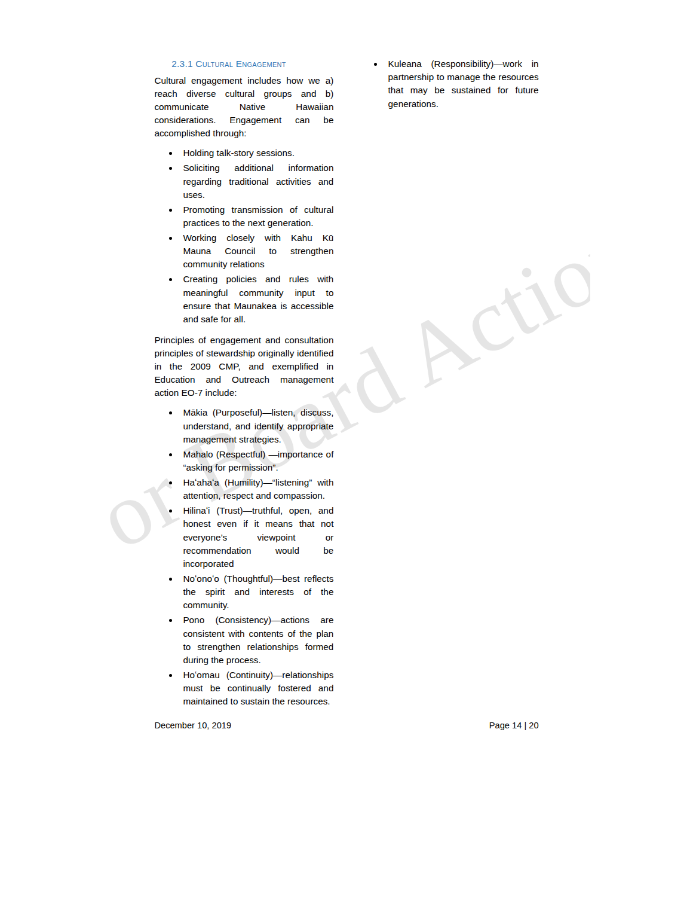For Board Action
2.3.1 Cultural Engagement
Cultural engagement includes how we a) reach diverse cultural groups and b) communicate Native Hawaiian considerations. Engagement can be accomplished through:
Holding talk-story sessions.
Soliciting additional information regarding traditional activities and uses.
Promoting transmission of cultural practices to the next generation.
Working closely with Kahu Kū Mauna Council to strengthen community relations
Creating policies and rules with meaningful community input to ensure that Maunakea is accessible and safe for all.
Principles of engagement and consultation principles of stewardship originally identified in the 2009 CMP, and exemplified in Education and Outreach management action EO-7 include:
Mākia (Purposeful)—listen, discuss, understand, and identify appropriate management strategies.
Mahalo (Respectful) —importance of “asking for permission”.
Haʻahaʻa (Humility)—“listening” with attention, respect and compassion.
Hilinaʻi (Trust)—truthful, open, and honest even if it means that not everyone’s viewpoint or recommendation would be incorporated
Noʻonoʻo (Thoughtful)—best reflects the spirit and interests of the community.
Pono (Consistency)—actions are consistent with contents of the plan to strengthen relationships formed during the process.
Hoʻomau (Continuity)—relationships must be continually fostered and maintained to sustain the resources.
Kuleana (Responsibility)—work in partnership to manage the resources that may be sustained for future generations.
December 10, 2019 Page 14 | 20